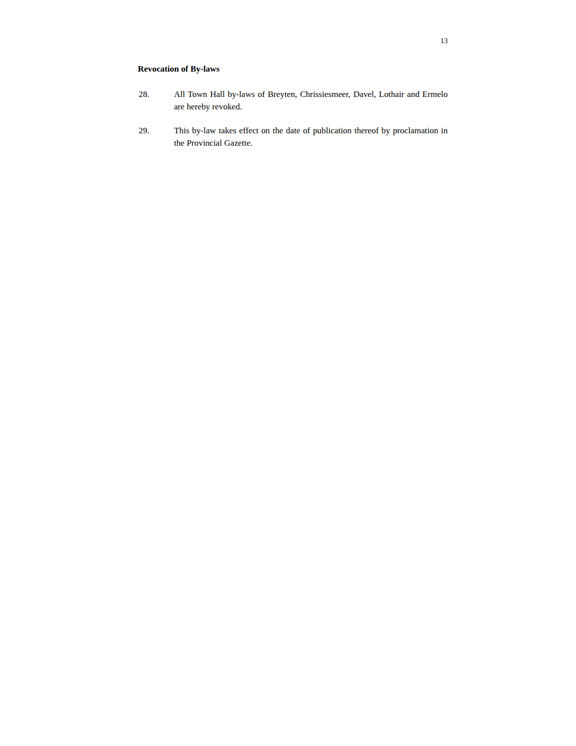13
Revocation of By-laws
28.
All Town Hall by-laws of Breyten, Chrissiesmeer, Davel, Lothair and Ermelo are hereby revoked.
29.
This by-law takes effect on the date of publication thereof by proclamation in the Provincial Gazette.